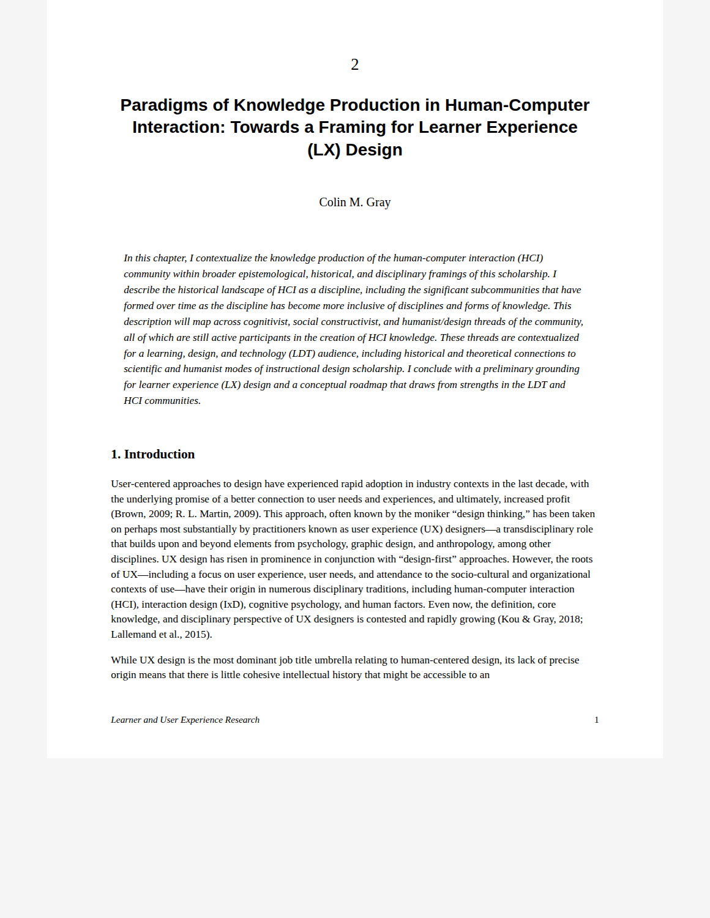2
Paradigms of Knowledge Production in Human-Computer Interaction: Towards a Framing for Learner Experience (LX) Design
Colin M. Gray
In this chapter, I contextualize the knowledge production of the human-computer interaction (HCI) community within broader epistemological, historical, and disciplinary framings of this scholarship. I describe the historical landscape of HCI as a discipline, including the significant subcommunities that have formed over time as the discipline has become more inclusive of disciplines and forms of knowledge. This description will map across cognitivist, social constructivist, and humanist/design threads of the community, all of which are still active participants in the creation of HCI knowledge. These threads are contextualized for a learning, design, and technology (LDT) audience, including historical and theoretical connections to scientific and humanist modes of instructional design scholarship. I conclude with a preliminary grounding for learner experience (LX) design and a conceptual roadmap that draws from strengths in the LDT and HCI communities.
1. Introduction
User-centered approaches to design have experienced rapid adoption in industry contexts in the last decade, with the underlying promise of a better connection to user needs and experiences, and ultimately, increased profit (Brown, 2009; R. L. Martin, 2009). This approach, often known by the moniker “design thinking,” has been taken on perhaps most substantially by practitioners known as user experience (UX) designers—a transdisciplinary role that builds upon and beyond elements from psychology, graphic design, and anthropology, among other disciplines. UX design has risen in prominence in conjunction with “design-first” approaches. However, the roots of UX—including a focus on user experience, user needs, and attendance to the socio-cultural and organizational contexts of use—have their origin in numerous disciplinary traditions, including human-computer interaction (HCI), interaction design (IxD), cognitive psychology, and human factors. Even now, the definition, core knowledge, and disciplinary perspective of UX designers is contested and rapidly growing (Kou & Gray, 2018; Lallemand et al., 2015).
While UX design is the most dominant job title umbrella relating to human-centered design, its lack of precise origin means that there is little cohesive intellectual history that might be accessible to an
Learner and User Experience Research 1